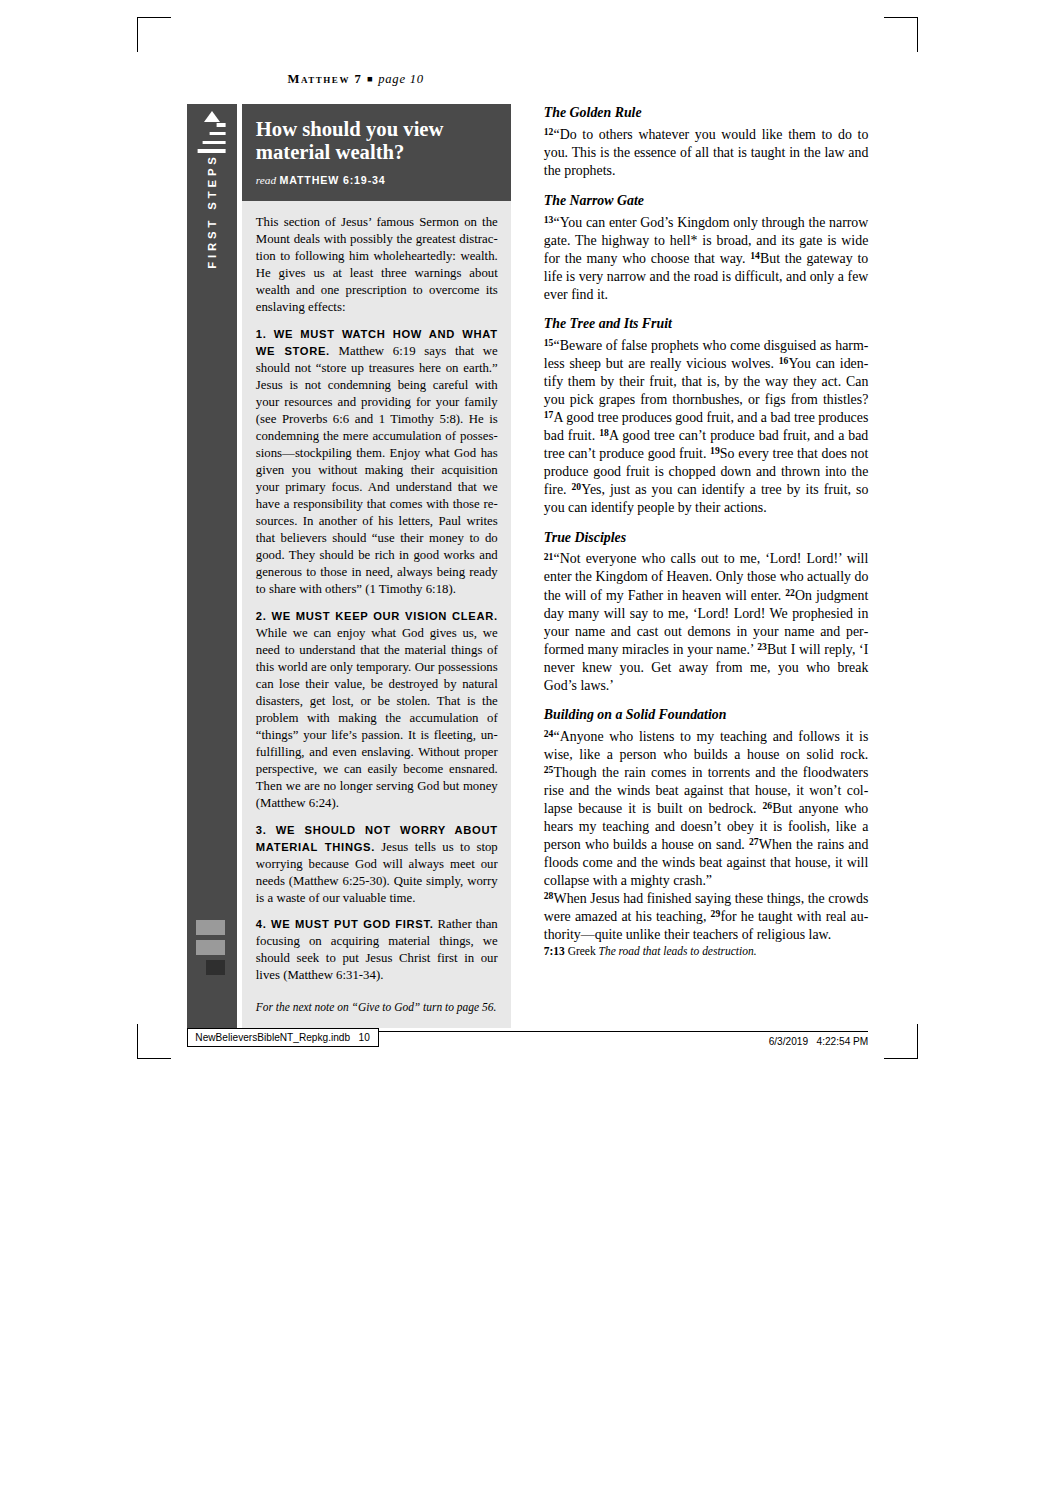Matthew 7■page 10
FIRST STEPS
How should you view material wealth?
read MATTHEW 6:19-34
This section of Jesus’ famous Sermon on the Mount deals with possibly the greatest distraction to following him wholeheartedly: wealth. He gives us at least three warnings about wealth and one prescription to overcome its enslaving effects:
1. We must watch how and what we store. Matthew 6:19 says that we should not “store up treasures here on earth.” Jesus is not condemning being careful with your resources and providing for your family (see Proverbs 6:6 and 1 Timothy 5:8). He is condemning the mere accumulation of possessions—stockpiling them. Enjoy what God has given you without making their acquisition your primary focus. And understand that we have a responsibility that comes with those resources. In another of his letters, Paul writes that believers should “use their money to do good. They should be rich in good works and generous to those in need, always being ready to share with others” (1 Timothy 6:18).
2. We must keep our vision clear. While we can enjoy what God gives us, we need to understand that the material things of this world are only temporary. Our possessions can lose their value, be destroyed by natural disasters, get lost, or be stolen. That is the problem with making the accumulation of “things” your life’s passion. It is fleeting, unfulfilling, and even enslaving. Without proper perspective, we can easily become ensnared. Then we are no longer serving God but money (Matthew 6:24).
3. We should not worry about material things. Jesus tells us to stop worrying because God will always meet our needs (Matthew 6:25-30). Quite simply, worry is a waste of our valuable time.
4. We must put God first. Rather than focusing on acquiring material things, we should seek to put Jesus Christ first in our lives (Matthew 6:31-34).
For the next note on “Give to God” turn to page 56.
The Golden Rule
12“Do to others whatever you would like them to do to you. This is the essence of all that is taught in the law and the prophets.
The Narrow Gate
13“You can enter God’s Kingdom only through the narrow gate. The highway to hell* is broad, and its gate is wide for the many who choose that way. 14 But the gateway to life is very narrow and the road is difficult, and only a few ever find it.
The Tree and Its Fruit
15“Beware of false prophets who come disguised as harmless sheep but are really vicious wolves. 16 You can identify them by their fruit, that is, by the way they act. Can you pick grapes from thornbushes, or figs from thistles? 17 A good tree produces good fruit, and a bad tree produces bad fruit. 18 A good tree can’t produce bad fruit, and a bad tree can’t produce good fruit. 19 So every tree that does not produce good fruit is chopped down and thrown into the fire. 20 Yes, just as you can identify a tree by its fruit, so you can identify people by their actions.
True Disciples
21“Not everyone who calls out to me, ‘Lord! Lord!’ will enter the Kingdom of Heaven. Only those who actually do the will of my Father in heaven will enter. 22 On judgment day many will say to me, ‘Lord! Lord! We prophesied in your name and cast out demons in your name and performed many miracles in your name.’ 23 But I will reply, ‘I never knew you. Get away from me, you who break God’s laws.’
Building on a Solid Foundation
24“Anyone who listens to my teaching and follows it is wise, like a person who builds a house on solid rock. 25 Though the rain comes in torrents and the floodwaters rise and the winds beat against that house, it won’t collapse because it is built on bedrock. 26 But anyone who hears my teaching and doesn’t obey it is foolish, like a person who builds a house on sand. 27 When the rains and floods come and the winds beat against that house, it will collapse with a mighty crash.”
28 When Jesus had finished saying these things, the crowds were amazed at his teaching, 29for he taught with real authority—quite unlike their teachers of religious law.
7:13 Greek The road that leads to destruction.
NewBelieversBibleNT_Repkg.indb 10 6/3/2019 4:22:54 PM